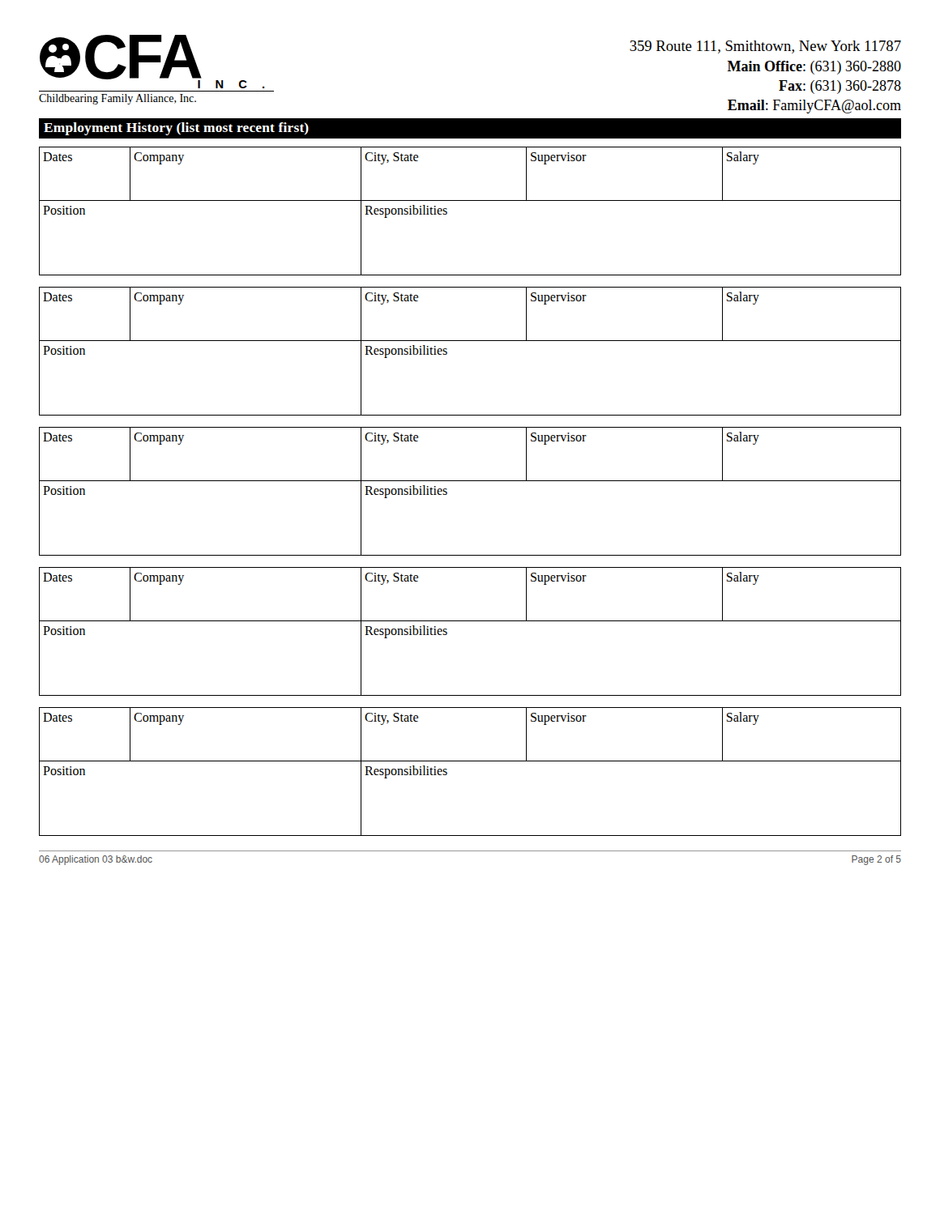CFA
I N C .
Childbearing Family Alliance, Inc.
359 Route 111, Smithtown, New York 11787
Main Office: (631) 360-2880
Fax: (631) 360-2878
Email: FamilyCFA@aol.com
Employment History (list most recent first)
| Dates | Company | City, State | Supervisor | Salary |
| Position | Responsibilities |
| Dates | Company | City, State | Supervisor | Salary |
| Position | Responsibilities |
| Dates | Company | City, State | Supervisor | Salary |
| Position | Responsibilities |
| Dates | Company | City, State | Supervisor | Salary |
| Position | Responsibilities |
| Dates | Company | City, State | Supervisor | Salary |
| Position | Responsibilities |
06 Application 03 b&w.doc Page 2 of 5